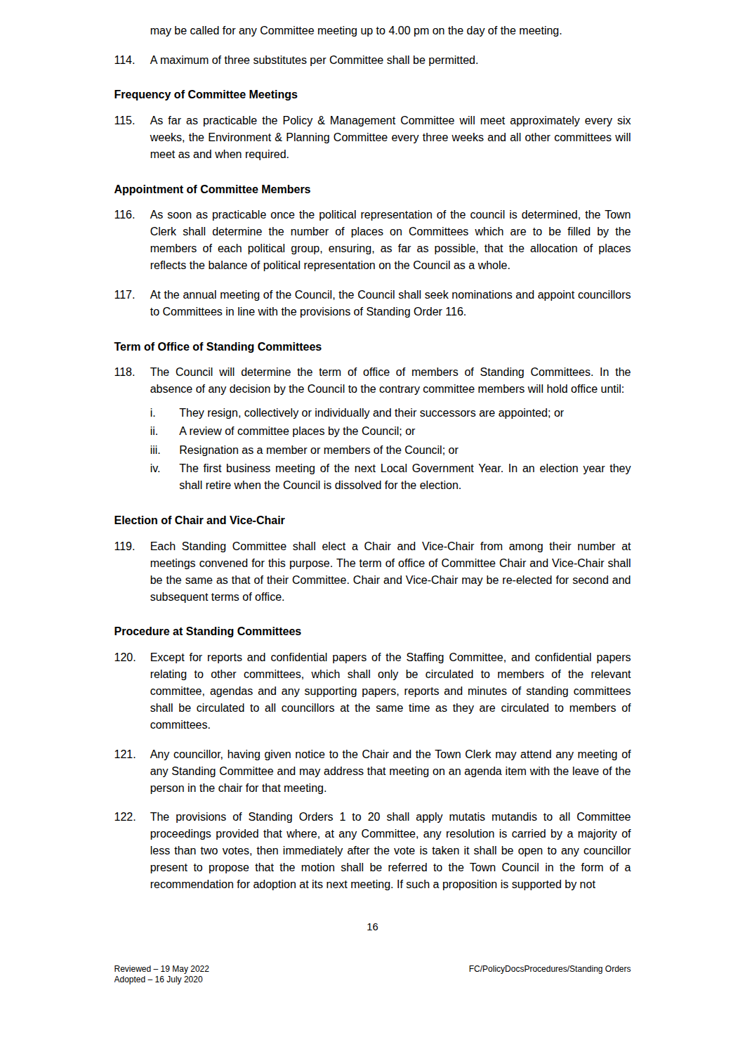may be called for any Committee meeting up to 4.00 pm on the day of the meeting.
114. A maximum of three substitutes per Committee shall be permitted.
Frequency of Committee Meetings
115. As far as practicable the Policy & Management Committee will meet approximately every six weeks, the Environment & Planning Committee every three weeks and all other committees will meet as and when required.
Appointment of Committee Members
116. As soon as practicable once the political representation of the council is determined, the Town Clerk shall determine the number of places on Committees which are to be filled by the members of each political group, ensuring, as far as possible, that the allocation of places reflects the balance of political representation on the Council as a whole.
117. At the annual meeting of the Council, the Council shall seek nominations and appoint councillors to Committees in line with the provisions of Standing Order 116.
Term of Office of Standing Committees
118. The Council will determine the term of office of members of Standing Committees. In the absence of any decision by the Council to the contrary committee members will hold office until:
i. They resign, collectively or individually and their successors are appointed; or
ii. A review of committee places by the Council; or
iii. Resignation as a member or members of the Council; or
iv. The first business meeting of the next Local Government Year. In an election year they shall retire when the Council is dissolved for the election.
Election of Chair and Vice-Chair
119. Each Standing Committee shall elect a Chair and Vice-Chair from among their number at meetings convened for this purpose. The term of office of Committee Chair and Vice-Chair shall be the same as that of their Committee. Chair and Vice-Chair may be re-elected for second and subsequent terms of office.
Procedure at Standing Committees
120. Except for reports and confidential papers of the Staffing Committee, and confidential papers relating to other committees, which shall only be circulated to members of the relevant committee, agendas and any supporting papers, reports and minutes of standing committees shall be circulated to all councillors at the same time as they are circulated to members of committees.
121. Any councillor, having given notice to the Chair and the Town Clerk may attend any meeting of any Standing Committee and may address that meeting on an agenda item with the leave of the person in the chair for that meeting.
122. The provisions of Standing Orders 1 to 20 shall apply mutatis mutandis to all Committee proceedings provided that where, at any Committee, any resolution is carried by a majority of less than two votes, then immediately after the vote is taken it shall be open to any councillor present to propose that the motion shall be referred to the Town Council in the form of a recommendation for adoption at its next meeting. If such a proposition is supported by not
16
Reviewed – 19 May 2022
Adopted – 16 July 2020
FC/PolicyDocsProcedures/Standing Orders